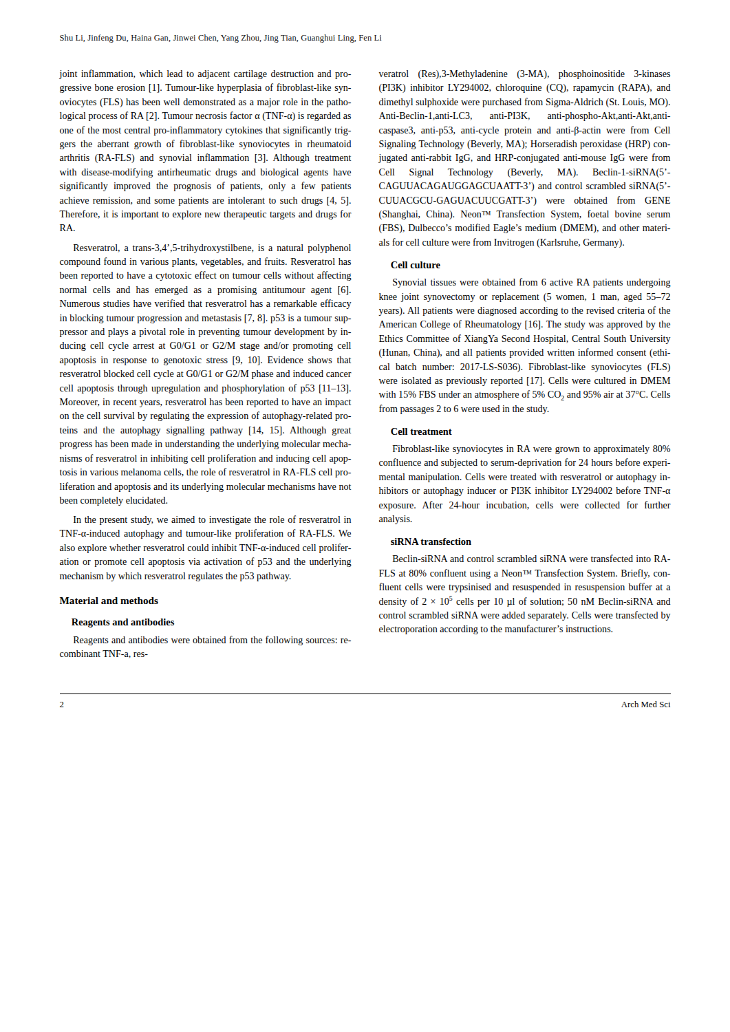Shu Li, Jinfeng Du, Haina Gan, Jinwei Chen, Yang Zhou, Jing Tian, Guanghui Ling, Fen Li
joint inflammation, which lead to adjacent cartilage destruction and progressive bone erosion [1]. Tumour-like hyperplasia of fibroblast-like synoviocytes (FLS) has been well demonstrated as a major role in the pathological process of RA [2]. Tumour necrosis factor α (TNF-α) is regarded as one of the most central pro-inflammatory cytokines that significantly triggers the aberrant growth of fibroblast-like synoviocytes in rheumatoid arthritis (RA-FLS) and synovial inflammation [3]. Although treatment with disease-modifying antirheumatic drugs and biological agents have significantly improved the prognosis of patients, only a few patients achieve remission, and some patients are intolerant to such drugs [4, 5]. Therefore, it is important to explore new therapeutic targets and drugs for RA.
Resveratrol, a trans-3,4’,5-trihydroxystilbene, is a natural polyphenol compound found in various plants, vegetables, and fruits. Resveratrol has been reported to have a cytotoxic effect on tumour cells without affecting normal cells and has emerged as a promising antitumour agent [6]. Numerous studies have verified that resveratrol has a remarkable efficacy in blocking tumour progression and metastasis [7, 8]. p53 is a tumour suppressor and plays a pivotal role in preventing tumour development by inducing cell cycle arrest at G0/G1 or G2/M stage and/or promoting cell apoptosis in response to genotoxic stress [9, 10]. Evidence shows that resveratrol blocked cell cycle at G0/G1 or G2/M phase and induced cancer cell apoptosis through upregulation and phosphorylation of p53 [11–13]. Moreover, in recent years, resveratrol has been reported to have an impact on the cell survival by regulating the expression of autophagy-related proteins and the autophagy signalling pathway [14, 15]. Although great progress has been made in understanding the underlying molecular mechanisms of resveratrol in inhibiting cell proliferation and inducing cell apoptosis in various melanoma cells, the role of resveratrol in RA-FLS cell proliferation and apoptosis and its underlying molecular mechanisms have not been completely elucidated.
In the present study, we aimed to investigate the role of resveratrol in TNF-α-induced autophagy and tumour-like proliferation of RA-FLS. We also explore whether resveratrol could inhibit TNF-α-induced cell proliferation or promote cell apoptosis via activation of p53 and the underlying mechanism by which resveratrol regulates the p53 pathway.
Material and methods
Reagents and antibodies
Reagents and antibodies were obtained from the following sources: recombinant TNF-a, res-
veratrol (Res),3-Methyladenine (3-MA), phosphoinositide 3-kinases (PI3K) inhibitor LY294002, chloroquine (CQ), rapamycin (RAPA), and dimethyl sulphoxide were purchased from Sigma-Aldrich (St. Louis, MO). Anti-Beclin-1,anti-LC3, anti-PI3K, anti-phospho-Akt,anti-Akt,anti-caspase3, anti-p53, anti-cycle protein and anti-β-actin were from Cell Signaling Technology (Beverly, MA); Horseradish peroxidase (HRP) conjugated anti-rabbit IgG, and HRP-conjugated anti-mouse IgG were from Cell Signal Technology (Beverly, MA). Beclin-1-siRNA(5’-CAGUUACAGAUGGAGCUAATT-3’) and control scrambled siRNA(5’-CUUACGCU-GAGUACUUCGATT-3’) were obtained from GENE (Shanghai, China). Neon™ Transfection System, foetal bovine serum (FBS), Dulbecco’s modified Eagle’s medium (DMEM), and other materials for cell culture were from Invitrogen (Karlsruhe, Germany).
Cell culture
Synovial tissues were obtained from 6 active RA patients undergoing knee joint synovectomy or replacement (5 women, 1 man, aged 55–72 years). All patients were diagnosed according to the revised criteria of the American College of Rheumatology [16]. The study was approved by the Ethics Committee of XiangYa Second Hospital, Central South University (Hunan, China), and all patients provided written informed consent (ethical batch number: 2017-LS-S036). Fibroblast-like synoviocytes (FLS) were isolated as previously reported [17]. Cells were cultured in DMEM with 15% FBS under an atmosphere of 5% CO2 and 95% air at 37°C. Cells from passages 2 to 6 were used in the study.
Cell treatment
Fibroblast-like synoviocytes in RA were grown to approximately 80% confluence and subjected to serum-deprivation for 24 hours before experimental manipulation. Cells were treated with resveratrol or autophagy inhibitors or autophagy inducer or PI3K inhibitor LY294002 before TNF-α exposure. After 24-hour incubation, cells were collected for further analysis.
siRNA transfection
Beclin-siRNA and control scrambled siRNA were transfected into RA-FLS at 80% confluent using a Neon™ Transfection System. Briefly, confluent cells were trypsinised and resuspended in resuspension buffer at a density of 2 × 105 cells per 10 µl of solution; 50 nM Beclin-siRNA and control scrambled siRNA were added separately. Cells were transfected by electroporation according to the manufacturer’s instructions.
2 Arch Med Sci